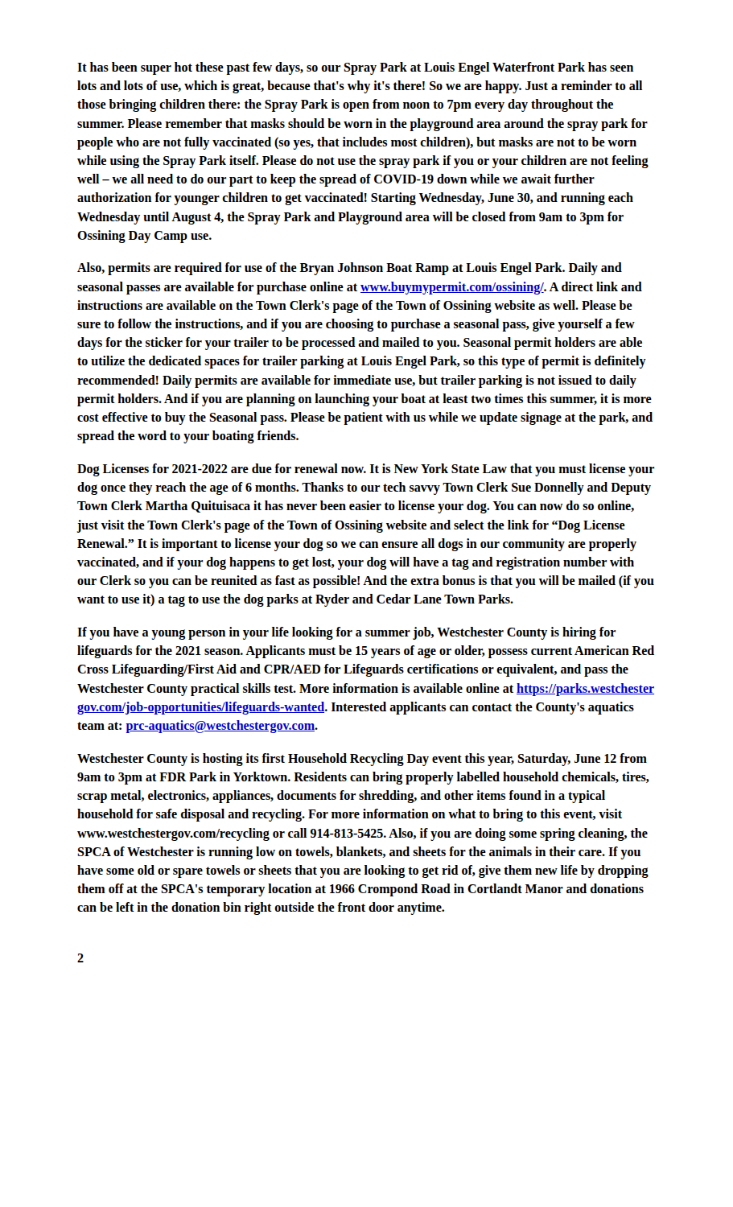It has been super hot these past few days, so our Spray Park at Louis Engel Waterfront Park has seen lots and lots of use, which is great, because that's why it's there! So we are happy. Just a reminder to all those bringing children there: the Spray Park is open from noon to 7pm every day throughout the summer. Please remember that masks should be worn in the playground area around the spray park for people who are not fully vaccinated (so yes, that includes most children), but masks are not to be worn while using the Spray Park itself. Please do not use the spray park if you or your children are not feeling well – we all need to do our part to keep the spread of COVID-19 down while we await further authorization for younger children to get vaccinated! Starting Wednesday, June 30, and running each Wednesday until August 4, the Spray Park and Playground area will be closed from 9am to 3pm for Ossining Day Camp use.
Also, permits are required for use of the Bryan Johnson Boat Ramp at Louis Engel Park. Daily and seasonal passes are available for purchase online at www.buymypermit.com/ossining/. A direct link and instructions are available on the Town Clerk's page of the Town of Ossining website as well. Please be sure to follow the instructions, and if you are choosing to purchase a seasonal pass, give yourself a few days for the sticker for your trailer to be processed and mailed to you. Seasonal permit holders are able to utilize the dedicated spaces for trailer parking at Louis Engel Park, so this type of permit is definitely recommended! Daily permits are available for immediate use, but trailer parking is not issued to daily permit holders. And if you are planning on launching your boat at least two times this summer, it is more cost effective to buy the Seasonal pass. Please be patient with us while we update signage at the park, and spread the word to your boating friends.
Dog Licenses for 2021-2022 are due for renewal now. It is New York State Law that you must license your dog once they reach the age of 6 months. Thanks to our tech savvy Town Clerk Sue Donnelly and Deputy Town Clerk Martha Quituisaca it has never been easier to license your dog. You can now do so online, just visit the Town Clerk's page of the Town of Ossining website and select the link for “Dog License Renewal.” It is important to license your dog so we can ensure all dogs in our community are properly vaccinated, and if your dog happens to get lost, your dog will have a tag and registration number with our Clerk so you can be reunited as fast as possible! And the extra bonus is that you will be mailed (if you want to use it) a tag to use the dog parks at Ryder and Cedar Lane Town Parks.
If you have a young person in your life looking for a summer job, Westchester County is hiring for lifeguards for the 2021 season. Applicants must be 15 years of age or older, possess current American Red Cross Lifeguarding/First Aid and CPR/AED for Lifeguards certifications or equivalent, and pass the Westchester County practical skills test. More information is available online at https://parks.westchestergov.com/job-opportunities/lifeguards-wanted. Interested applicants can contact the County's aquatics team at: prc-aquatics@westchestergov.com.
Westchester County is hosting its first Household Recycling Day event this year, Saturday, June 12 from 9am to 3pm at FDR Park in Yorktown. Residents can bring properly labelled household chemicals, tires, scrap metal, electronics, appliances, documents for shredding, and other items found in a typical household for safe disposal and recycling. For more information on what to bring to this event, visit www.westchestergov.com/recycling or call 914-813-5425. Also, if you are doing some spring cleaning, the SPCA of Westchester is running low on towels, blankets, and sheets for the animals in their care. If you have some old or spare towels or sheets that you are looking to get rid of, give them new life by dropping them off at the SPCA's temporary location at 1966 Crompond Road in Cortlandt Manor and donations can be left in the donation bin right outside the front door anytime.
2